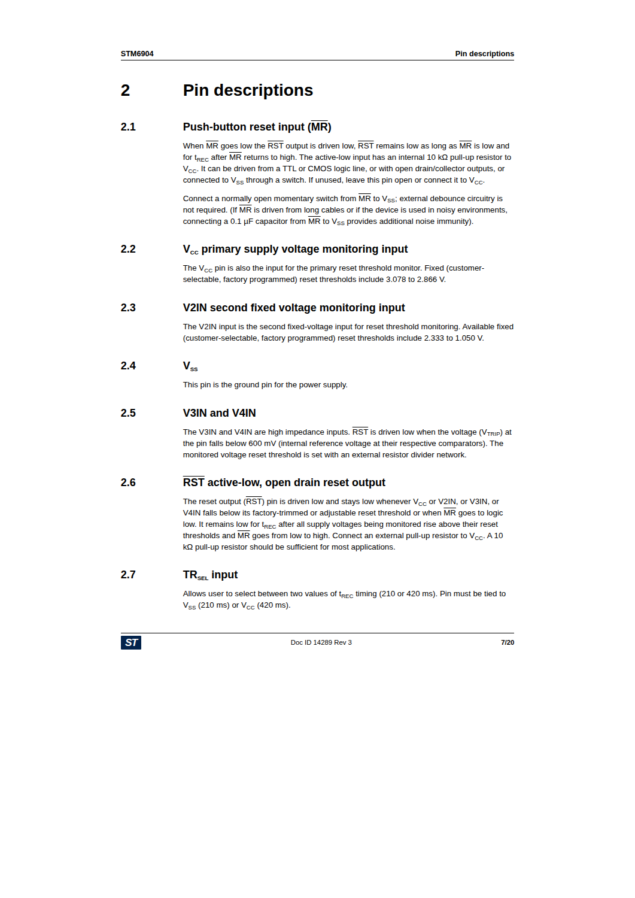STM6904 Pin descriptions
2 Pin descriptions
2.1 Push-button reset input (MR)
When MR goes low the RST output is driven low, RST remains low as long as MR is low and for tREC after MR returns to high. The active-low input has an internal 10 kΩ pull-up resistor to VCC. It can be driven from a TTL or CMOS logic line, or with open drain/collector outputs, or connected to VSS through a switch. If unused, leave this pin open or connect it to VCC.
Connect a normally open momentary switch from MR to VSS; external debounce circuitry is not required. (If MR is driven from long cables or if the device is used in noisy environments, connecting a 0.1 µF capacitor from MR to VSS provides additional noise immunity).
2.2 VCC primary supply voltage monitoring input
The VCC pin is also the input for the primary reset threshold monitor. Fixed (customer-selectable, factory programmed) reset thresholds include 3.078 to 2.866 V.
2.3 V2IN second fixed voltage monitoring input
The V2IN input is the second fixed-voltage input for reset threshold monitoring. Available fixed (customer-selectable, factory programmed) reset thresholds include 2.333 to 1.050 V.
2.4 VSS
This pin is the ground pin for the power supply.
2.5 V3IN and V4IN
The V3IN and V4IN are high impedance inputs. RST is driven low when the voltage (VTRIP) at the pin falls below 600 mV (internal reference voltage at their respective comparators). The monitored voltage reset threshold is set with an external resistor divider network.
2.6 RST active-low, open drain reset output
The reset output (RST) pin is driven low and stays low whenever VCC or V2IN, or V3IN, or V4IN falls below its factory-trimmed or adjustable reset threshold or when MR goes to logic low. It remains low for tREC after all supply voltages being monitored rise above their reset thresholds and MR goes from low to high. Connect an external pull-up resistor to VCC. A 10 kΩ pull-up resistor should be sufficient for most applications.
2.7 TRSEL input
Allows user to select between two values of tREC timing (210 or 420 ms). Pin must be tied to VSS (210 ms) or VCC (420 ms).
ST
Doc ID 14289 Rev 3
7/20